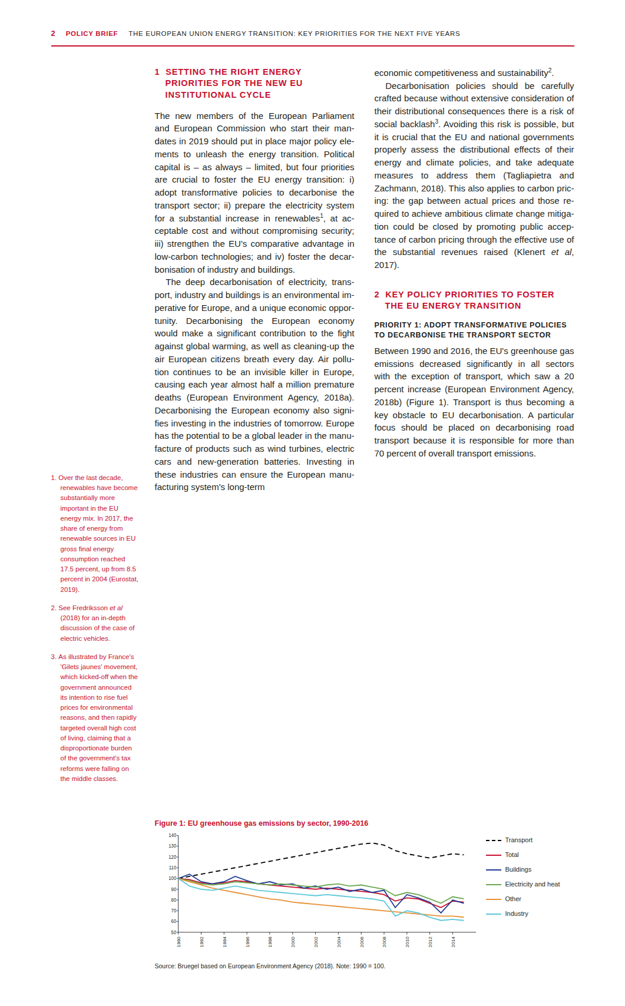2 Policy Brief The European Union Energy Transition: Key Priorities for the Next Five Years
1. Over the last decade, renewables have become substantially more important in the EU energy mix. In 2017, the share of energy from renewable sources in EU gross final energy consumption reached 17.5 percent, up from 8.5 percent in 2004 (Eurostat, 2019).
2. See Fredriksson et al (2018) for an in-depth discussion of the case of electric vehicles.
3. As illustrated by France's 'Gilets jaunes' movement, which kicked-off when the government announced its intention to rise fuel prices for environmental reasons, and then rapidly targeted overall high cost of living, claiming that a disproportionate burden of the government's tax reforms were falling on the middle classes.
1 Setting the right energy priorities for the new EU institutional cycle
The new members of the European Parliament and European Commission who start their mandates in 2019 should put in place major policy elements to unleash the energy transition. Political capital is – as always – limited, but four priorities are crucial to foster the EU energy transition: i) adopt transformative policies to decarbonise the transport sector; ii) prepare the electricity system for a substantial increase in renewables1, at acceptable cost and without compromising security; iii) strengthen the EU's comparative advantage in low-carbon technologies; and iv) foster the decarbonisation of industry and buildings.
The deep decarbonisation of electricity, transport, industry and buildings is an environmental imperative for Europe, and a unique economic opportunity. Decarbonising the European economy would make a significant contribution to the fight against global warming, as well as cleaning-up the air European citizens breath every day. Air pollution continues to be an invisible killer in Europe, causing each year almost half a million premature deaths (European Environment Agency, 2018a). Decarbonising the European economy also signifies investing in the industries of tomorrow. Europe has the potential to be a global leader in the manufacture of products such as wind turbines, electric cars and new-generation batteries. Investing in these industries can ensure the European manufacturing system's long-term
economic competitiveness and sustainability2.
Decarbonisation policies should be carefully crafted because without extensive consideration of their distributional consequences there is a risk of social backlash3. Avoiding this risk is possible, but it is crucial that the EU and national governments properly assess the distributional effects of their energy and climate policies, and take adequate measures to address them (Tagliapietra and Zachmann, 2018). This also applies to carbon pricing: the gap between actual prices and those required to achieve ambitious climate change mitigation could be closed by promoting public acceptance of carbon pricing through the effective use of the substantial revenues raised (Klenert et al, 2017).
2 Key policy priorities to foster the EU energy transition
Priority 1: Adopt transformative policies to decarbonise the transport sector
Between 1990 and 2016, the EU's greenhouse gas emissions decreased significantly in all sectors with the exception of transport, which saw a 20 percent increase (European Environment Agency, 2018b) (Figure 1). Transport is thus becoming a key obstacle to EU decarbonisation. A particular focus should be placed on decarbonising road transport because it is responsible for more than 70 percent of overall transport emissions.
Figure 1: EU greenhouse gas emissions by sector, 1990-2016
140 130 120 110 100 90 80 70 60 50 1990 1992 1994 1996 1998 2000 2002 2004 2006 2008 2010 2012 2014
Transport
Total
Buildings
Electricity and heat
Other
Industry
Source: Bruegel based on European Environment Agency (2018). Note: 1990 = 100.